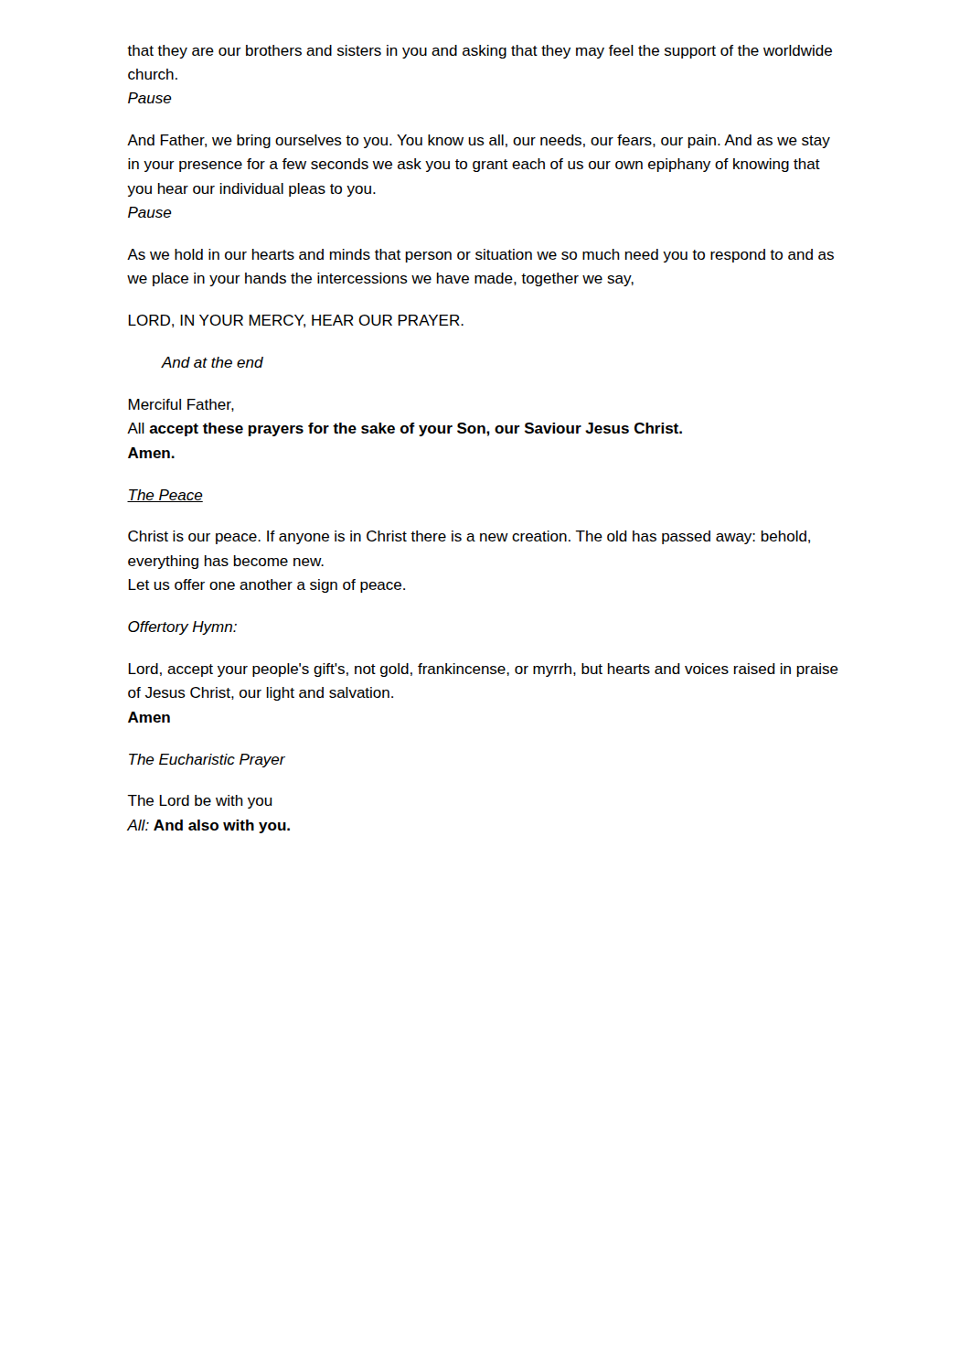that they are our brothers and sisters in you and asking that they may feel the support of the worldwide church.
Pause
And Father, we bring ourselves to you. You know us all, our needs, our fears, our pain. And as we stay in your presence for a few seconds we ask you to grant each of us our own epiphany of knowing that you hear our individual pleas to you.
Pause
As we hold in our hearts and minds that person or situation we so much need you to respond to and as we place in your hands the intercessions we have made, together we say,
LORD, IN YOUR MERCY, HEAR OUR PRAYER.
And at the end
Merciful Father,
All accept these prayers for the sake of your Son, our Saviour Jesus Christ.
Amen.
The Peace
Christ is our peace. If anyone is in Christ there is a new creation. The old has passed away: behold, everything has become new.
Let us offer one another a sign of peace.
Offertory Hymn:
Lord, accept your people's gift's, not gold, frankincense, or myrrh, but hearts and voices raised in praise of Jesus Christ, our light and salvation.
Amen
The Eucharistic Prayer
The Lord be with you
All: And also with you.